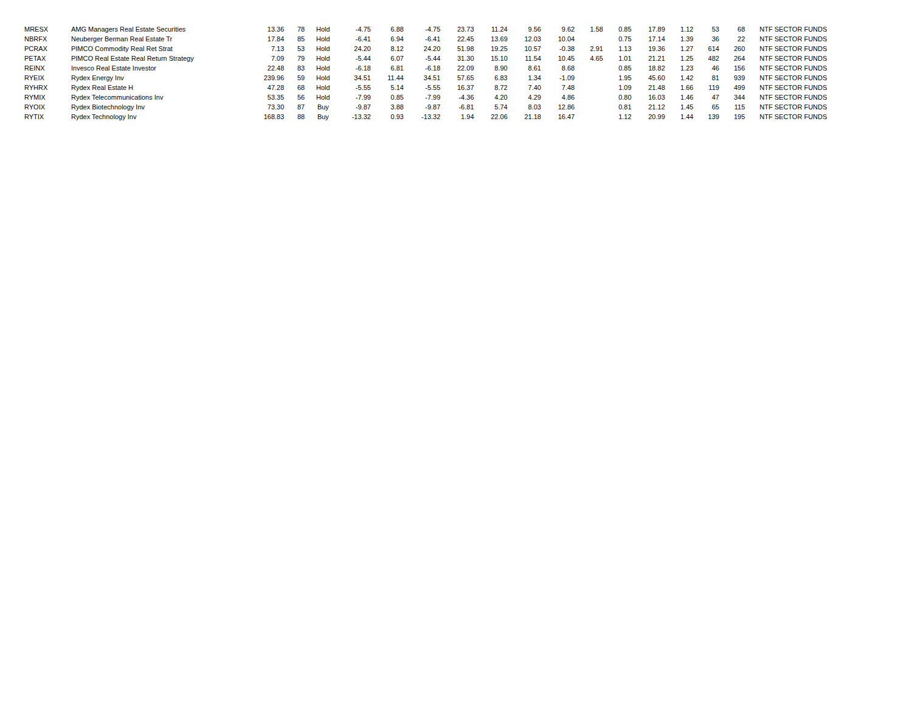| MRESX | AMG Managers Real Estate Securities | 13.36 | 78 | Hold | -4.75 | 6.88 | -4.75 | 23.73 | 11.24 | 9.56 | 9.62 | 1.58 | 0.85 | 17.89 | 1.12 | 53 | 68 | NTF SECTOR FUNDS |
| NBRFX | Neuberger Berman Real Estate Tr | 17.84 | 85 | Hold | -6.41 | 6.94 | -6.41 | 22.45 | 13.69 | 12.03 | 10.04 | | 0.75 | 17.14 | 1.39 | 36 | 22 | NTF SECTOR FUNDS |
| PCRAX | PIMCO Commodity Real Ret Strat | 7.13 | 53 | Hold | 24.20 | 8.12 | 24.20 | 51.98 | 19.25 | 10.57 | -0.38 | 2.91 | 1.13 | 19.36 | 1.27 | 614 | 260 | NTF SECTOR FUNDS |
| PETAX | PIMCO Real Estate Real Return Strategy | 7.09 | 79 | Hold | -5.44 | 6.07 | -5.44 | 31.30 | 15.10 | 11.54 | 10.45 | 4.65 | 1.01 | 21.21 | 1.25 | 482 | 264 | NTF SECTOR FUNDS |
| REINX | Invesco Real Estate Investor | 22.48 | 83 | Hold | -6.18 | 6.81 | -6.18 | 22.09 | 8.90 | 8.61 | 8.68 | | 0.85 | 18.82 | 1.23 | 46 | 156 | NTF SECTOR FUNDS |
| RYEIX | Rydex Energy Inv | 239.96 | 59 | Hold | 34.51 | 11.44 | 34.51 | 57.65 | 6.83 | 1.34 | -1.09 | | 1.95 | 45.60 | 1.42 | 81 | 939 | NTF SECTOR FUNDS |
| RYHRX | Rydex Real Estate H | 47.28 | 68 | Hold | -5.55 | 5.14 | -5.55 | 16.37 | 8.72 | 7.40 | 7.48 | | 1.09 | 21.48 | 1.66 | 119 | 499 | NTF SECTOR FUNDS |
| RYMIX | Rydex Telecommunications Inv | 53.35 | 56 | Hold | -7.99 | 0.85 | -7.99 | -4.36 | 4.20 | 4.29 | 4.86 | | 0.80 | 16.03 | 1.46 | 47 | 344 | NTF SECTOR FUNDS |
| RYOIX | Rydex Biotechnology Inv | 73.30 | 87 | Buy | -9.87 | 3.88 | -9.87 | -6.81 | 5.74 | 8.03 | 12.86 | | 0.81 | 21.12 | 1.45 | 65 | 115 | NTF SECTOR FUNDS |
| RYTIX | Rydex Technology Inv | 168.83 | 88 | Buy | -13.32 | 0.93 | -13.32 | 1.94 | 22.06 | 21.18 | 16.47 | | 1.12 | 20.99 | 1.44 | 139 | 195 | NTF SECTOR FUNDS |